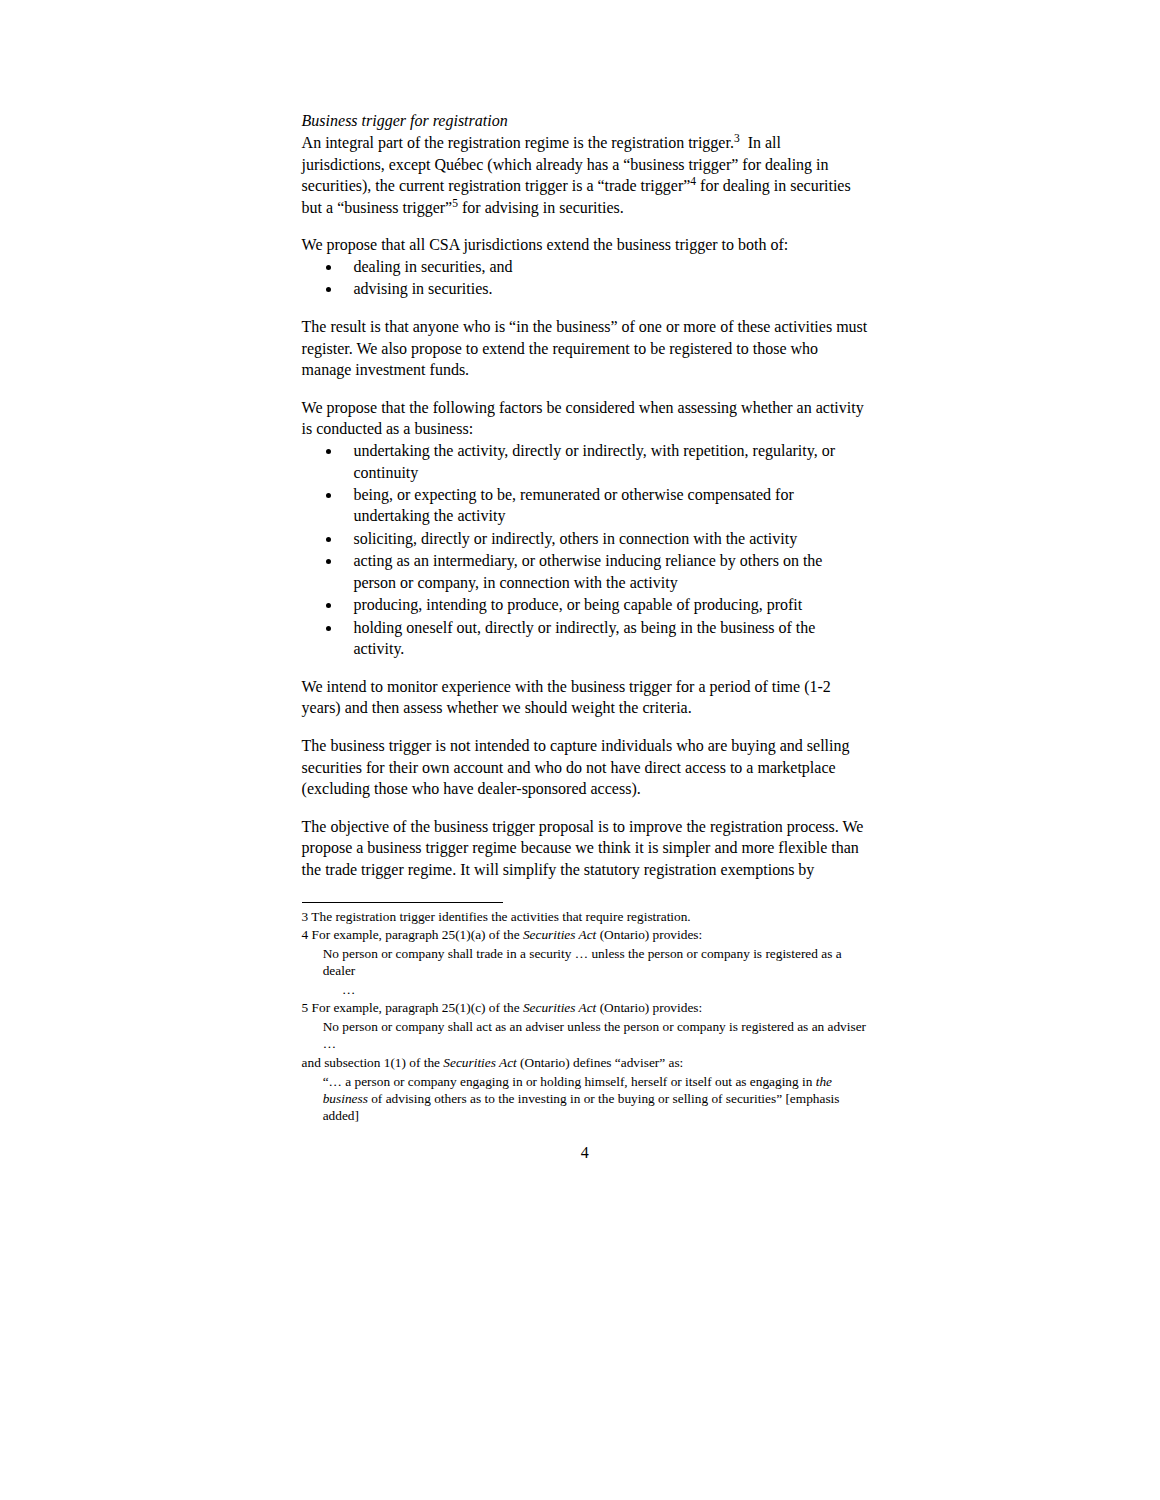Business trigger for registration
An integral part of the registration regime is the registration trigger.3 In all jurisdictions, except Québec (which already has a “business trigger” for dealing in securities), the current registration trigger is a “trade trigger”4 for dealing in securities but a “business trigger”5 for advising in securities.
We propose that all CSA jurisdictions extend the business trigger to both of:
dealing in securities, and
advising in securities.
The result is that anyone who is “in the business” of one or more of these activities must register. We also propose to extend the requirement to be registered to those who manage investment funds.
We propose that the following factors be considered when assessing whether an activity is conducted as a business:
undertaking the activity, directly or indirectly, with repetition, regularity, or continuity
being, or expecting to be, remunerated or otherwise compensated for undertaking the activity
soliciting, directly or indirectly, others in connection with the activity
acting as an intermediary, or otherwise inducing reliance by others on the person or company, in connection with the activity
producing, intending to produce, or being capable of producing, profit
holding oneself out, directly or indirectly, as being in the business of the activity.
We intend to monitor experience with the business trigger for a period of time (1-2 years) and then assess whether we should weight the criteria.
The business trigger is not intended to capture individuals who are buying and selling securities for their own account and who do not have direct access to a marketplace (excluding those who have dealer-sponsored access).
The objective of the business trigger proposal is to improve the registration process. We propose a business trigger regime because we think it is simpler and more flexible than the trade trigger regime. It will simplify the statutory registration exemptions by
3 The registration trigger identifies the activities that require registration.
4 For example, paragraph 25(1)(a) of the Securities Act (Ontario) provides:
No person or company shall trade in a security … unless the person or company is registered as a dealer
…
5 For example, paragraph 25(1)(c) of the Securities Act (Ontario) provides:
No person or company shall act as an adviser unless the person or company is registered as an adviser …
and subsection 1(1) of the Securities Act (Ontario) defines “adviser” as:
“… a person or company engaging in or holding himself, herself or itself out as engaging in the business of advising others as to the investing in or the buying or selling of securities” [emphasis added]
4